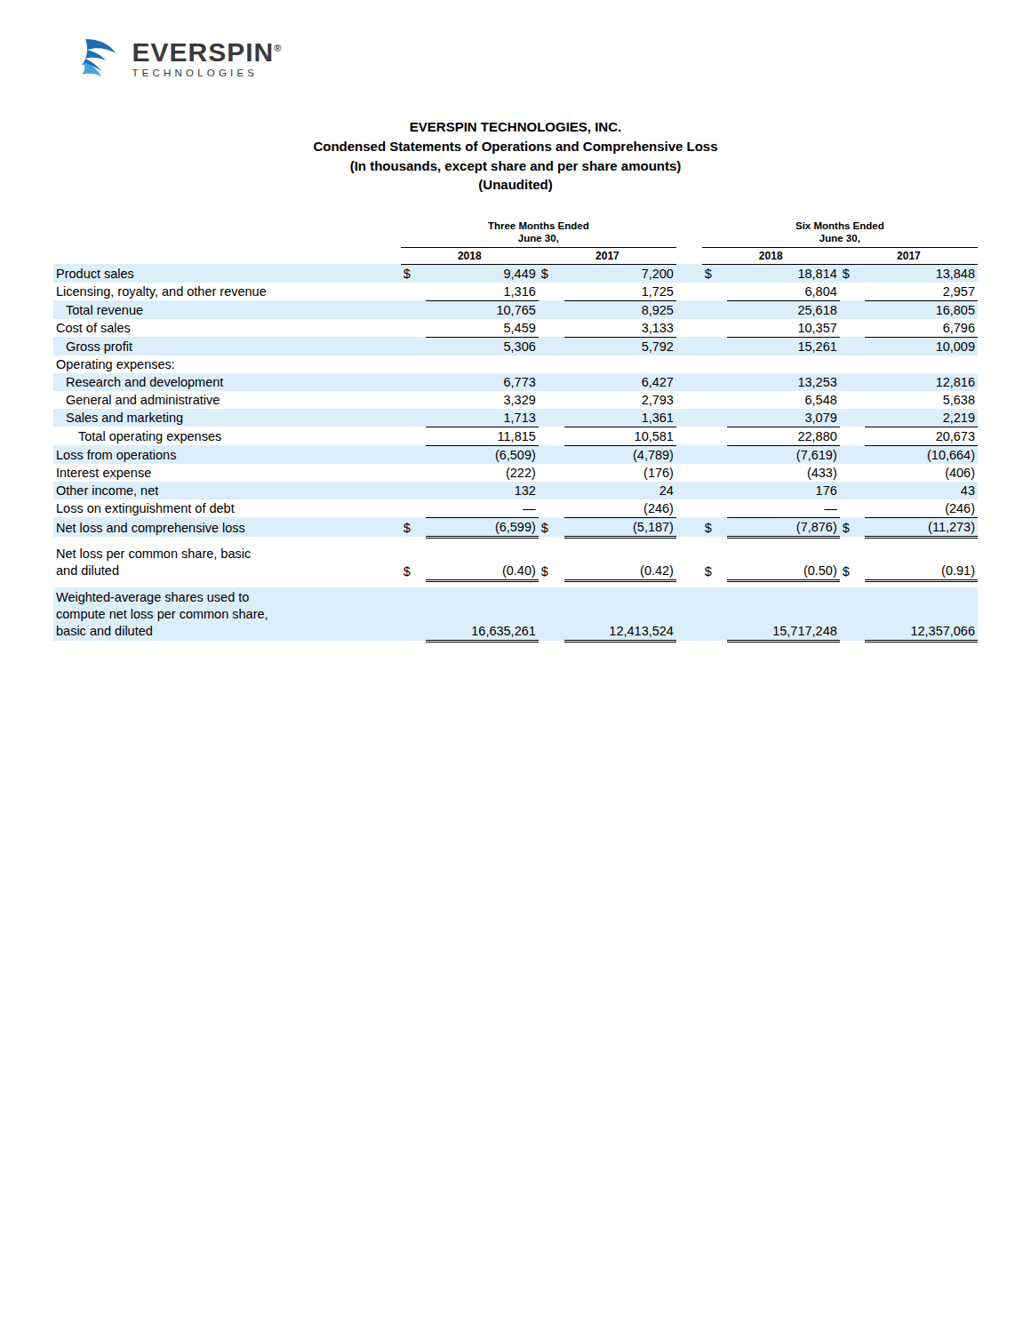EVERSPIN®
TECHNOLOGIES
EVERSPIN TECHNOLOGIES, INC.
Condensed Statements of Operations and Comprehensive Loss
(In thousands, except share and per share amounts)
(Unaudited)
| | Three Months Ended June 30, | | Six Months Ended June 30, |
| | 2018 | 2017 | | 2018 | 2017 |
| Product sales | $ | 9,449 | $ | 7,200 | | $ | 18,814 | $ | 13,848 |
| Licensing, royalty, and other revenue | | 1,316 | | 1,725 | | | 6,804 | | 2,957 |
| Total revenue | | 10,765 | | 8,925 | | | 25,618 | | 16,805 |
| Cost of sales | | 5,459 | | 3,133 | | | 10,357 | | 6,796 |
| Gross profit | | 5,306 | | 5,792 | | | 15,261 | | 10,009 |
| Operating expenses: | | | | | | | | | |
| Research and development | | 6,773 | | 6,427 | | | 13,253 | | 12,816 |
| General and administrative | | 3,329 | | 2,793 | | | 6,548 | | 5,638 |
| Sales and marketing | | 1,713 | | 1,361 | | | 3,079 | | 2,219 |
| Total operating expenses | | 11,815 | | 10,581 | | | 22,880 | | 20,673 |
| Loss from operations | | (6,509) | | (4,789) | | | (7,619) | | (10,664) |
| Interest expense | | (222) | | (176) | | | (433) | | (406) |
| Other income, net | | 132 | | 24 | | | 176 | | 43 |
| Loss on extinguishment of debt | | — | | (246) | | | — | | (246) |
| Net loss and comprehensive loss | $ | (6,599) | $ | (5,187) | | $ | (7,876) | $ | (11,273) |
| Net loss per common share, basic and diluted | $ | (0.40) | $ | (0.42) | | $ | (0.50) | $ | (0.91) |
| Weighted-average shares used to compute net loss per common share, basic and diluted | | 16,635,261 | | 12,413,524 | | | 15,717,248 | | 12,357,066 |